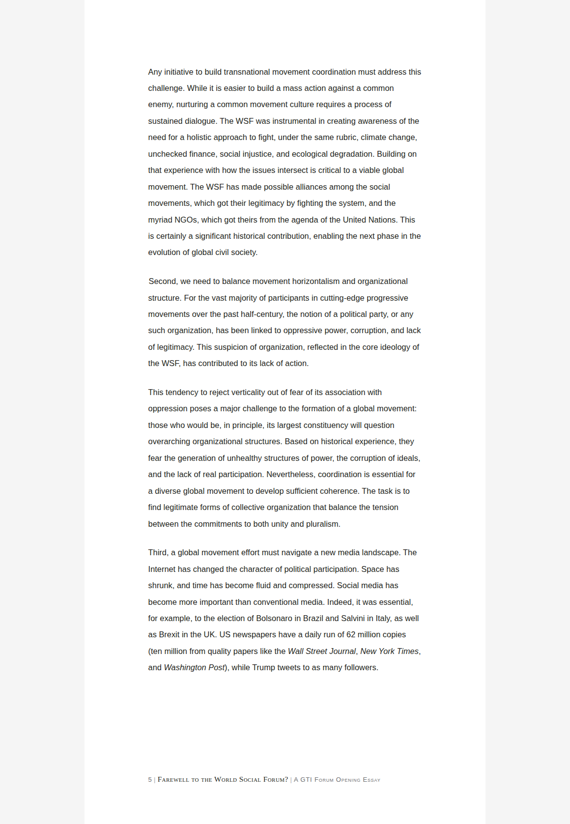Any initiative to build transnational movement coordination must address this challenge. While it is easier to build a mass action against a common enemy, nurturing a common movement culture requires a process of sustained dialogue. The WSF was instrumental in creating awareness of the need for a holistic approach to fight, under the same rubric, climate change, unchecked finance, social injustice, and ecological degradation. Building on that experience with how the issues intersect is critical to a viable global movement. The WSF has made possible alliances among the social movements, which got their legitimacy by fighting the system, and the myriad NGOs, which got theirs from the agenda of the United Nations. This is certainly a significant historical contribution, enabling the next phase in the evolution of global civil society.
Second, we need to balance movement horizontalism and organizational structure. For the vast majority of participants in cutting-edge progressive movements over the past half-century, the notion of a political party, or any such organization, has been linked to oppressive power, corruption, and lack of legitimacy. This suspicion of organization, reflected in the core ideology of the WSF, has contributed to its lack of action.
This tendency to reject verticality out of fear of its association with oppression poses a major challenge to the formation of a global movement: those who would be, in principle, its largest constituency will question overarching organizational structures. Based on historical experience, they fear the generation of unhealthy structures of power, the corruption of ideals, and the lack of real participation. Nevertheless, coordination is essential for a diverse global movement to develop sufficient coherence. The task is to find legitimate forms of collective organization that balance the tension between the commitments to both unity and pluralism.
Third, a global movement effort must navigate a new media landscape. The Internet has changed the character of political participation. Space has shrunk, and time has become fluid and compressed. Social media has become more important than conventional media. Indeed, it was essential, for example, to the election of Bolsonaro in Brazil and Salvini in Italy, as well as Brexit in the UK. US newspapers have a daily run of 62 million copies (ten million from quality papers like the Wall Street Journal, New York Times, and Washington Post), while Trump tweets to as many followers.
5|Farewell to the World Social Forum?|A GTI Forum Opening Essay